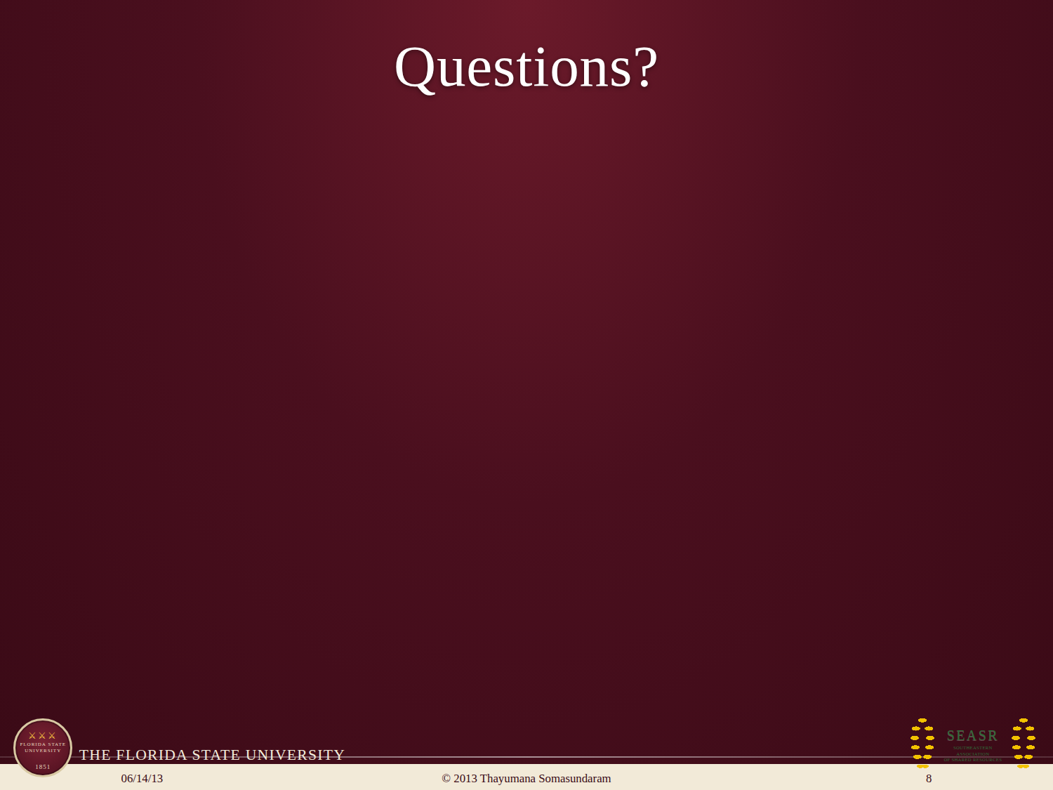Questions?
⚔⚔⚔
FLORIDA STATE
UNIVERSITY
1851
THE FLORIDA STATE UNIVERSITY
SEASR
Southeastern Association
of Shared Resources
06/14/13 © 2013 Thayumana Somasundaram 8